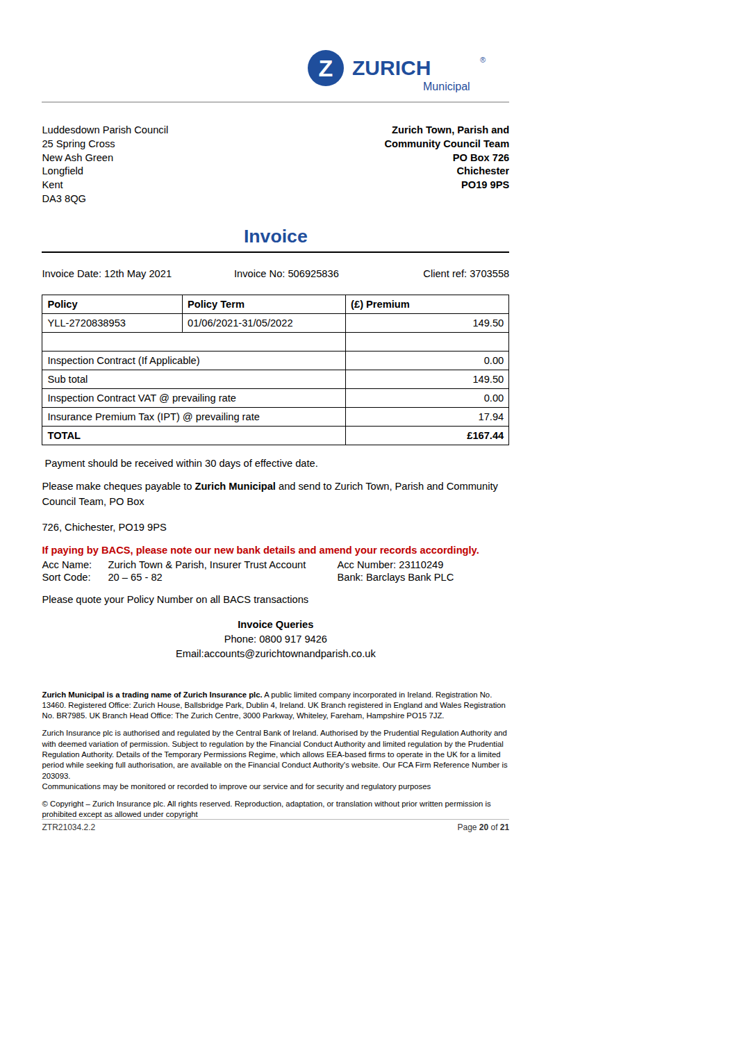Z ZURICH ® Municipal
Luddesdown Parish Council
25 Spring Cross
New Ash Green
Longfield
Kent
DA3 8QG
Zurich Town, Parish and
Community Council Team
PO Box 726
Chichester
PO19 9PS
Invoice
Invoice Date: 12th May 2021
Invoice No: 506925836
Client ref: 3703558
| Policy | Policy Term | (£) Premium |
| --- | --- | --- |
| YLL-2720838953 | 01/06/2021-31/05/2022 | 149.50 |
| Inspection Contract (If Applicable) | 0.00 |
| Sub total | 149.50 |
| Inspection Contract VAT @ prevailing rate | 0.00 |
| Insurance Premium Tax (IPT) @ prevailing rate | 17.94 |
| TOTAL | £167.44 |
Payment should be received within 30 days of effective date.
Please make cheques payable to Zurich Municipal and send to Zurich Town, Parish and Community Council Team, PO Box
726, Chichester, PO19 9PS
If paying by BACS, please note our new bank details and amend your records accordingly.
| Acc Name: | Zurich Town & Parish, Insurer Trust Account | Acc Number: 23110249 |
| Sort Code: | 20 – 65 - 82 | Bank: Barclays Bank PLC |
Please quote your Policy Number on all BACS transactions
Invoice Queries
Phone: 0800 917 9426
Email:accounts@zurichtownandparish.co.uk
Zurich Municipal is a trading name of Zurich Insurance plc. A public limited company incorporated in Ireland. Registration No. 13460. Registered Office: Zurich House, Ballsbridge Park, Dublin 4, Ireland. UK Branch registered in England and Wales Registration No. BR7985. UK Branch Head Office: The Zurich Centre, 3000 Parkway, Whiteley, Fareham, Hampshire PO15 7JZ.
Zurich Insurance plc is authorised and regulated by the Central Bank of Ireland. Authorised by the Prudential Regulation Authority and with deemed variation of permission. Subject to regulation by the Financial Conduct Authority and limited regulation by the Prudential Regulation Authority. Details of the Temporary Permissions Regime, which allows EEA-based firms to operate in the UK for a limited period while seeking full authorisation, are available on the Financial Conduct Authority's website. Our FCA Firm Reference Number is 203093.
Communications may be monitored or recorded to improve our service and for security and regulatory purposes
© Copyright – Zurich Insurance plc. All rights reserved. Reproduction, adaptation, or translation without prior written permission is prohibited except as allowed under copyright
ZTR21034.2.2
Page 20 of 21